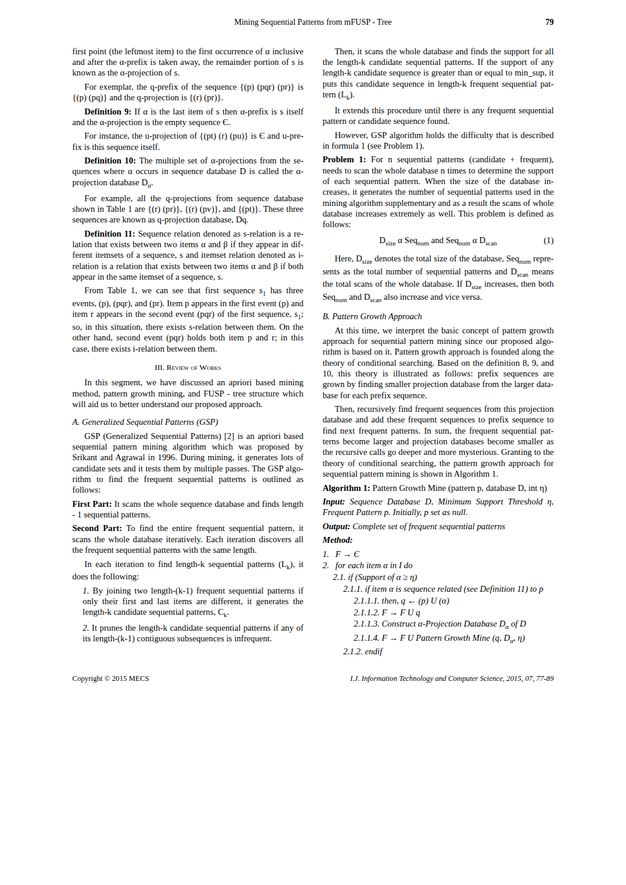Mining Sequential Patterns from mFUSP - Tree 79
first point (the leftmost item) to the first occurrence of α inclusive and after the α-prefix is taken away, the remainder portion of s is known as the α-projection of s.
For exemplar, the q-prefix of the sequence {(p) (pqr) (pr)} is {(p) (pq)} and the q-projection is {(r) (pr)}.
Definition 9: If α is the last item of s then α-prefix is s itself and the α-projection is the empty sequence Є.
For instance, the u-projection of {(pt) (r) (pu)} is Є and u-prefix is this sequence itself.
Definition 10: The multiple set of α-projections from the sequences where α occurs in sequence database D is called the α-projection database Dα.
For example, all the q-projections from sequence database shown in Table 1 are {(r) (pr)}, {(r) (pv)}, and {(pt)}. These three sequences are known as q-projection database, Dq.
Definition 11: Sequence relation denoted as s-relation is a relation that exists between two items α and β if they appear in different itemsets of a sequence, s and itemset relation denoted as i-relation is a relation that exists between two items α and β if both appear in the same itemset of a sequence, s.
From Table 1, we can see that first sequence s1 has three events, (p), (pqr), and (pr). Item p appears in the first event (p) and item r appears in the second event (pqr) of the first sequence, s1; so, in this situation, there exists s-relation between them. On the other hand, second event (pqr) holds both item p and r; in this case, there exists i-relation between them.
III. Review of Works
In this segment, we have discussed an apriori based mining method, pattern growth mining, and FUSP - tree structure which will aid us to better understand our proposed approach.
A. Generalized Sequential Patterns (GSP)
GSP (Generalized Sequential Patterns) [2] is an apriori based sequential pattern mining algorithm which was proposed by Srikant and Agrawal in 1996. During mining, it generates lots of candidate sets and it tests them by multiple passes. The GSP algorithm to find the frequent sequential patterns is outlined as follows:
First Part: It scans the whole sequence database and finds length - 1 sequential patterns.
Second Part: To find the entire frequent sequential pattern, it scans the whole database iteratively. Each iteration discovers all the frequent sequential patterns with the same length.
In each iteration to find length-k sequential patterns (Lk), it does the following:
1. By joining two length-(k-1) frequent sequential patterns if only their first and last items are different, it generates the length-k candidate sequential patterns, Ck.
2. It prunes the length-k candidate sequential patterns if any of its length-(k-1) contiguous subsequences is infrequent.
Then, it scans the whole database and finds the support for all the length-k candidate sequential patterns. If the support of any length-k candidate sequence is greater than or equal to min_sup, it puts this candidate sequence in length-k frequent sequential pattern (Lk).
It extends this procedure until there is any frequent sequential pattern or candidate sequence found.
However, GSP algorithm holds the difficulty that is described in formula 1 (see Problem 1).
Problem 1: For n sequential patterns (candidate + frequent), needs to scan the whole database n times to determine the support of each sequential pattern. When the size of the database increases, it generates the number of sequential patterns used in the mining algorithm supplementary and as a result the scans of whole database increases extremely as well. This problem is defined as follows:
Dsize α Seqnum and Seqnum α Dscan(1)
Here, Dsize denotes the total size of the database, Seqnum represents as the total number of sequential patterns and Dscan means the total scans of the whole database. If Dsize increases, then both Seqnum and Dscan also increase and vice versa.
B. Pattern Growth Approach
At this time, we interpret the basic concept of pattern growth approach for sequential pattern mining since our proposed algorithm is based on it. Pattern growth approach is founded along the theory of conditional searching. Based on the definition 8, 9, and 10, this theory is illustrated as follows: prefix sequences are grown by finding smaller projection database from the larger database for each prefix sequence.
Then, recursively find frequent sequences from this projection database and add these frequent sequences to prefix sequence to find next frequent patterns. In sum, the frequent sequential patterns become larger and projection databases become smaller as the recursive calls go deeper and more mysterious. Granting to the theory of conditional searching, the pattern growth approach for sequential pattern mining is shown in Algorithm 1.
Algorithm 1: Pattern Growth Mine (pattern p, database D, int η)
Input: Sequence Database D, Minimum Support Threshold η, Frequent Pattern p. Initially, p set as null.
Output: Complete set of frequent sequential patterns
Method:
1. F → Є
2. for each item α in I do
2.1. if (Support of α ≥ η)
2.1.1. if item α is sequence related (see Definition 11) to p
2.1.1.1. then, q ← (p) U (α)
2.1.1.2. F → F U q
2.1.1.3. Construct α-Projection Database Dα of D
2.1.1.4. F → F U Pattern Growth Mine (q, Dα, η)
2.1.2. endif
Copyright © 2015 MECS I.J. Information Technology and Computer Science, 2015, 07, 77-89